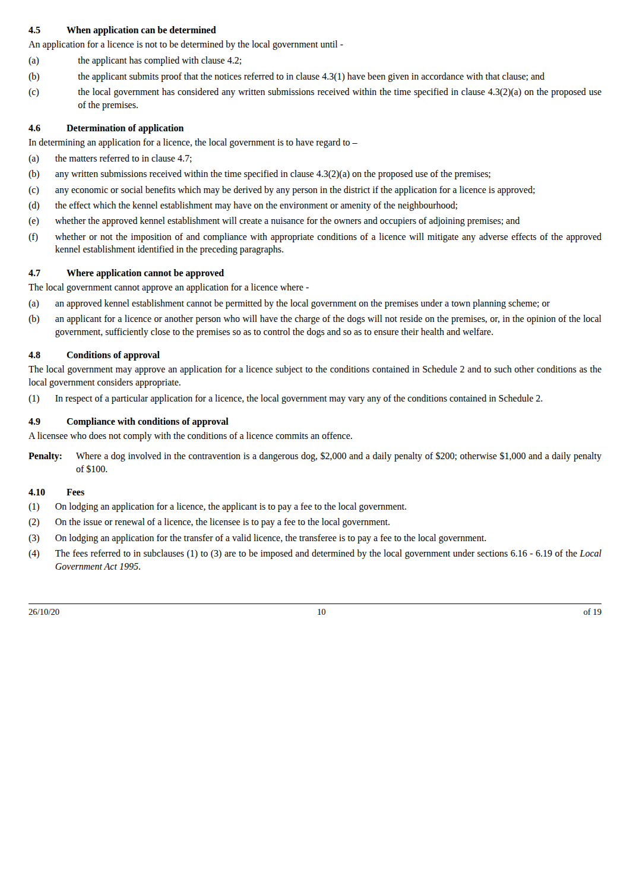4.5 When application can be determined
An application for a licence is not to be determined by the local government until -
(a) the applicant has complied with clause 4.2;
(b) the applicant submits proof that the notices referred to in clause 4.3(1) have been given in accordance with that clause; and
(c) the local government has considered any written submissions received within the time specified in clause 4.3(2)(a) on the proposed use of the premises.
4.6 Determination of application
In determining an application for a licence, the local government is to have regard to –
(a) the matters referred to in clause 4.7;
(b) any written submissions received within the time specified in clause 4.3(2)(a) on the proposed use of the premises;
(c) any economic or social benefits which may be derived by any person in the district if the application for a licence is approved;
(d) the effect which the kennel establishment may have on the environment or amenity of the neighbourhood;
(e) whether the approved kennel establishment will create a nuisance for the owners and occupiers of adjoining premises; and
(f) whether or not the imposition of and compliance with appropriate conditions of a licence will mitigate any adverse effects of the approved kennel establishment identified in the preceding paragraphs.
4.7 Where application cannot be approved
The local government cannot approve an application for a licence where -
(a) an approved kennel establishment cannot be permitted by the local government on the premises under a town planning scheme; or
(b) an applicant for a licence or another person who will have the charge of the dogs will not reside on the premises, or, in the opinion of the local government, sufficiently close to the premises so as to control the dogs and so as to ensure their health and welfare.
4.8 Conditions of approval
The local government may approve an application for a licence subject to the conditions contained in Schedule 2 and to such other conditions as the local government considers appropriate.
(1) In respect of a particular application for a licence, the local government may vary any of the conditions contained in Schedule 2.
4.9 Compliance with conditions of approval
A licensee who does not comply with the conditions of a licence commits an offence.
Penalty: Where a dog involved in the contravention is a dangerous dog, $2,000 and a daily penalty of $200; otherwise $1,000 and a daily penalty of $100.
4.10 Fees
(1) On lodging an application for a licence, the applicant is to pay a fee to the local government.
(2) On the issue or renewal of a licence, the licensee is to pay a fee to the local government.
(3) On lodging an application for the transfer of a valid licence, the transferee is to pay a fee to the local government.
(4) The fees referred to in subclauses (1) to (3) are to be imposed and determined by the local government under sections 6.16 - 6.19 of the Local Government Act 1995.
26/10/20 10 of 19